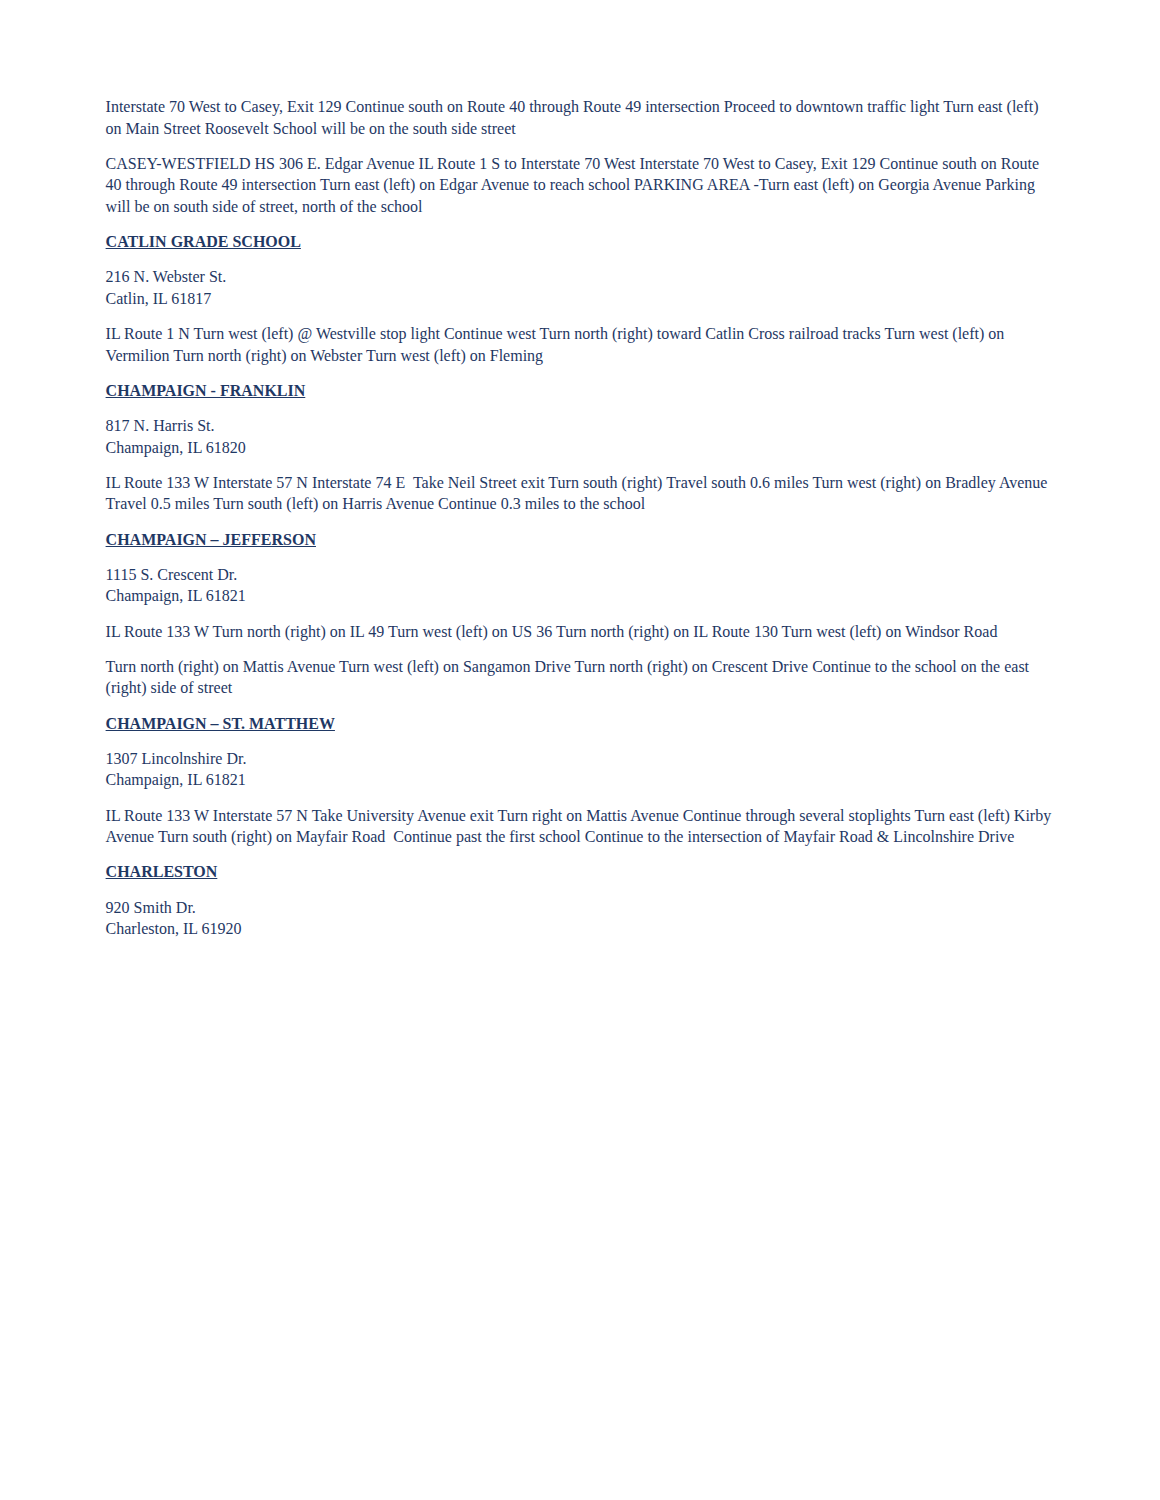Interstate 70 West to Casey, Exit 129 Continue south on Route 40 through Route 49 intersection Proceed to downtown traffic light Turn east (left) on Main Street Roosevelt School will be on the south side street
CASEY-WESTFIELD HS 306 E. Edgar Avenue IL Route 1 S to Interstate 70 West Interstate 70 West to Casey, Exit 129 Continue south on Route 40 through Route 49 intersection Turn east (left) on Edgar Avenue to reach school PARKING AREA -Turn east (left) on Georgia Avenue Parking will be on south side of street, north of the school
CATLIN GRADE SCHOOL
216 N. Webster St.
Catlin, IL 61817
IL Route 1 N Turn west (left) @ Westville stop light Continue west Turn north (right) toward Catlin Cross railroad tracks Turn west (left) on Vermilion Turn north (right) on Webster Turn west (left) on Fleming
CHAMPAIGN - FRANKLIN
817 N. Harris St.
Champaign, IL 61820
IL Route 133 W Interstate 57 N Interstate 74 E Take Neil Street exit Turn south (right) Travel south 0.6 miles Turn west (right) on Bradley Avenue Travel 0.5 miles Turn south (left) on Harris Avenue Continue 0.3 miles to the school
CHAMPAIGN – JEFFERSON
1115 S. Crescent Dr.
Champaign, IL 61821
IL Route 133 W Turn north (right) on IL 49 Turn west (left) on US 36 Turn north (right) on IL Route 130 Turn west (left) on Windsor Road
Turn north (right) on Mattis Avenue Turn west (left) on Sangamon Drive Turn north (right) on Crescent Drive Continue to the school on the east (right) side of street
CHAMPAIGN – ST. MATTHEW
1307 Lincolnshire Dr.
Champaign, IL 61821
IL Route 133 W Interstate 57 N Take University Avenue exit Turn right on Mattis Avenue Continue through several stoplights Turn east (left) Kirby Avenue Turn south (right) on Mayfair Road Continue past the first school Continue to the intersection of Mayfair Road & Lincolnshire Drive
CHARLESTON
920 Smith Dr.
Charleston, IL 61920